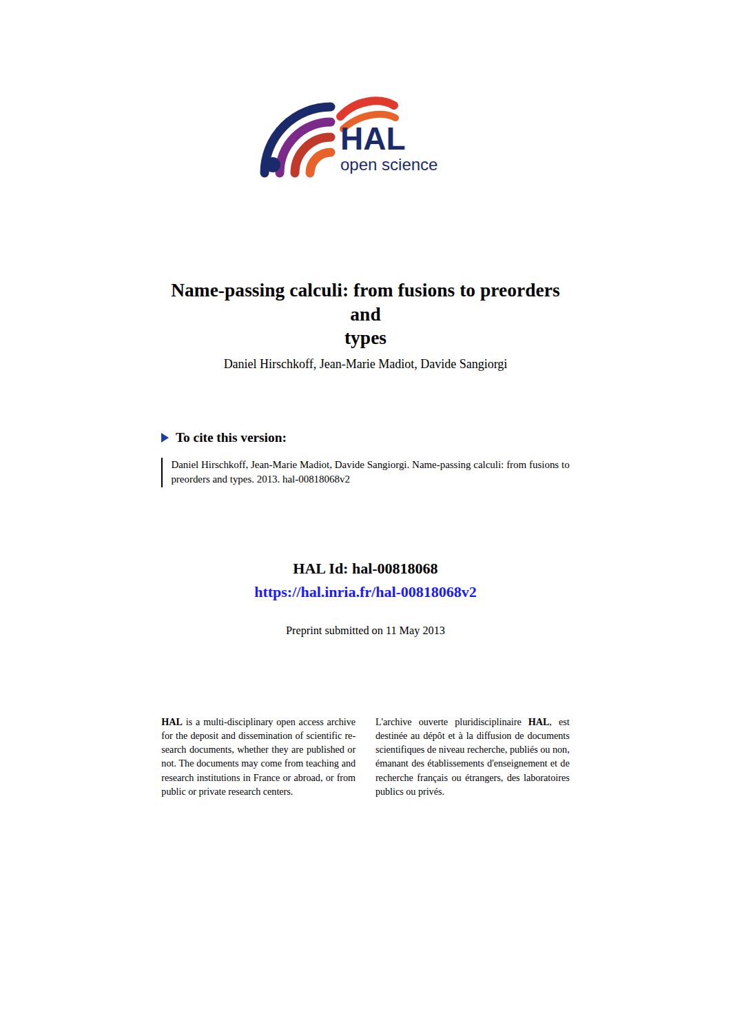HAL open science
Name-passing calculi: from fusions to preorders and
types
Daniel Hirschkoff, Jean-Marie Madiot, Davide Sangiorgi
To cite this version:
Daniel Hirschkoff, Jean-Marie Madiot, Davide Sangiorgi. Name-passing calculi: from fusions to preorders and types. 2013. hal-00818068v2
HAL Id: hal-00818068
https://hal.inria.fr/hal-00818068v2
Preprint submitted on 11 May 2013
HAL is a multi-disciplinary open access archive for the deposit and dissemination of scientific research documents, whether they are published or not. The documents may come from teaching and research institutions in France or abroad, or from public or private research centers.
L'archive ouverte pluridisciplinaire HAL, est destinée au dépôt et à la diffusion de documents scientifiques de niveau recherche, publiés ou non, émanant des établissements d'enseignement et de recherche français ou étrangers, des laboratoires publics ou privés.